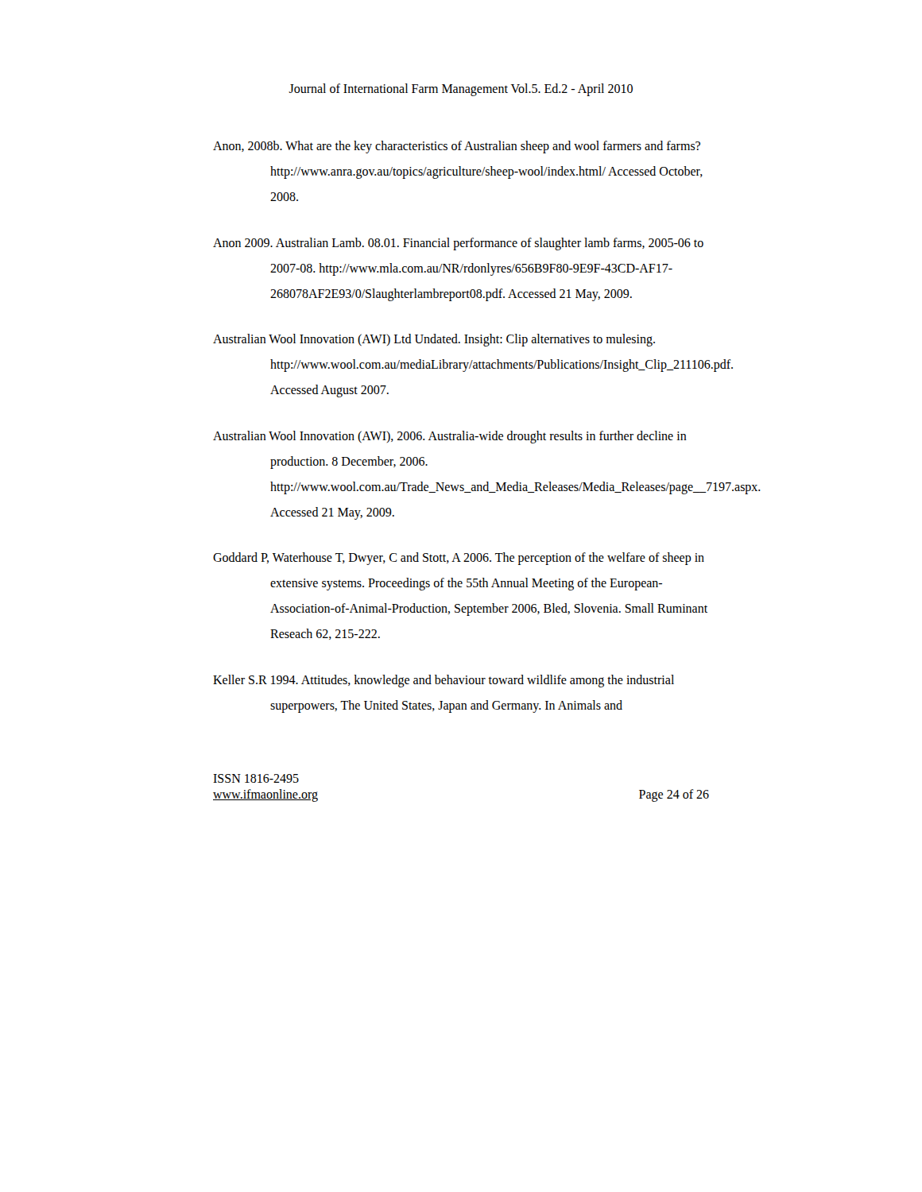Journal of International Farm Management Vol.5. Ed.2 - April 2010
Anon, 2008b. What are the key characteristics of Australian sheep and wool farmers and farms? http://www.anra.gov.au/topics/agriculture/sheep-wool/index.html/ Accessed October, 2008.
Anon 2009. Australian Lamb. 08.01. Financial performance of slaughter lamb farms, 2005-06 to 2007-08. http://www.mla.com.au/NR/rdonlyres/656B9F80-9E9F-43CD-AF17-268078AF2E93/0/Slaughterlambreport08.pdf. Accessed 21 May, 2009.
Australian Wool Innovation (AWI) Ltd Undated. Insight: Clip alternatives to mulesing. http://www.wool.com.au/mediaLibrary/attachments/Publications/Insight_Clip_211106.pdf. Accessed August 2007.
Australian Wool Innovation (AWI), 2006. Australia-wide drought results in further decline in production. 8 December, 2006. http://www.wool.com.au/Trade_News_and_Media_Releases/Media_Releases/page__7197.aspx. Accessed 21 May, 2009.
Goddard P, Waterhouse T, Dwyer, C and Stott, A 2006. The perception of the welfare of sheep in extensive systems. Proceedings of the 55th Annual Meeting of the European-Association-of-Animal-Production, September 2006, Bled, Slovenia. Small Ruminant Reseach 62, 215-222.
Keller S.R 1994. Attitudes, knowledge and behaviour toward wildlife among the industrial superpowers, The United States, Japan and Germany. In Animals and
ISSN 1816-2495
www.ifmaonline.org
Page 24 of 26